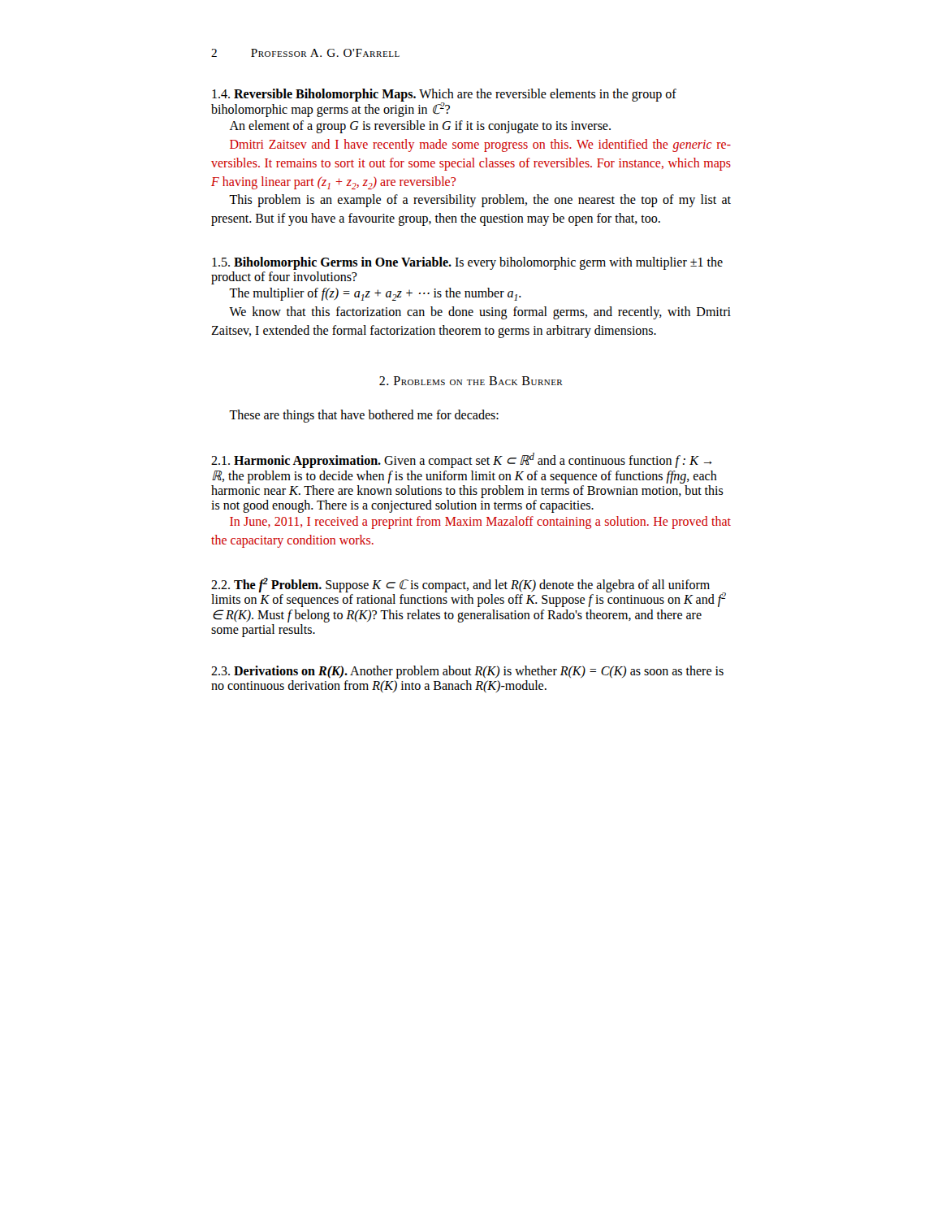2 Professor A. G. O'Farrell
1.4. Reversible Biholomorphic Maps.
Which are the reversible elements in the group of biholomorphic map germs at the origin in ℂ2?
An element of a group G is reversible in G if it is conjugate to its inverse.
Dmitri Zaitsev and I have recently made some progress on this. We identified the generic reversibles. It remains to sort it out for some special classes of reversibles. For instance, which maps F having linear part (z1 + z2, z2) are reversible?
This problem is an example of a reversibility problem, the one nearest the top of my list at present. But if you have a favourite group, then the question may be open for that, too.
1.5. Biholomorphic Germs in One Variable.
Is every biholomorphic germ with multiplier ±1 the product of four involutions?
The multiplier of f(z) = a1z + a2z + ⋯ is the number a1.
We know that this factorization can be done using formal germs, and recently, with Dmitri Zaitsev, I extended the formal factorization theorem to germs in arbitrary dimensions.
2. Problems on the Back Burner
These are things that have bothered me for decades:
2.1. Harmonic Approximation.
Given a compact set K ⊂ ℝd and a continuous function f : K → ℝ, the problem is to decide when f is the uniform limit on K of a sequence of functions ffng, each harmonic near K. There are known solutions to this problem in terms of Brownian motion, but this is not good enough. There is a conjectured solution in terms of capacities.
In June, 2011, I received a preprint from Maxim Mazaloff containing a solution. He proved that the capacitary condition works.
2.2. The f2 Problem.
Suppose K ⊂ ℂ is compact, and let R(K) denote the algebra of all uniform limits on K of sequences of rational functions with poles off K. Suppose f is continuous on K and f2 ∈ R(K). Must f belong to R(K)? This relates to generalisation of Rado's theorem, and there are some partial results.
2.3. Derivations on R(K).
Another problem about R(K) is whether R(K) = C(K) as soon as there is no continuous derivation from R(K) into a Banach R(K)-module.